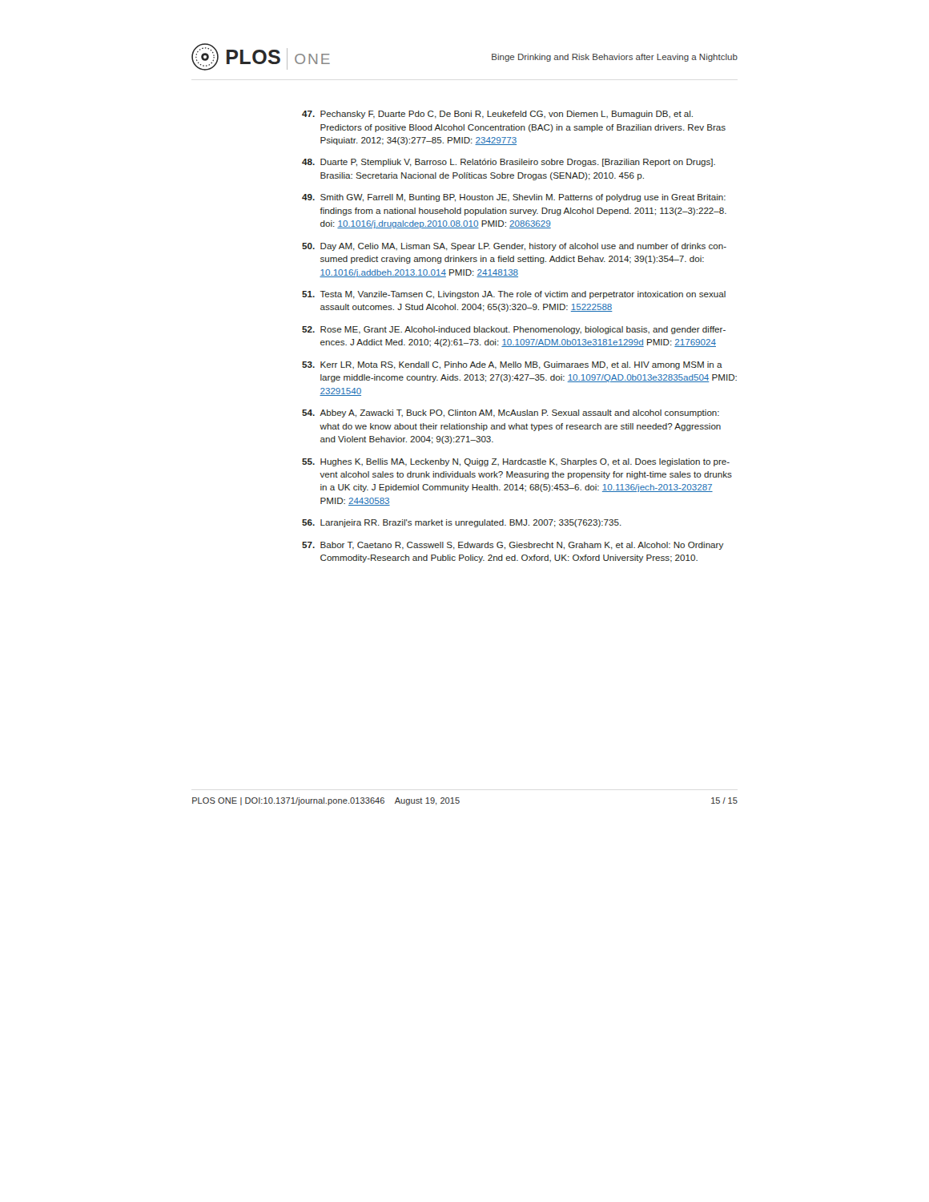PLOS ONE
Binge Drinking and Risk Behaviors after Leaving a Nightclub
47. Pechansky F, Duarte Pdo C, De Boni R, Leukefeld CG, von Diemen L, Bumaguin DB, et al. Predictors of positive Blood Alcohol Concentration (BAC) in a sample of Brazilian drivers. Rev Bras Psiquiatr. 2012; 34(3):277–85. PMID: 23429773
48. Duarte P, Stempliuk V, Barroso L. Relatório Brasileiro sobre Drogas. [Brazilian Report on Drugs]. Brasilia: Secretaria Nacional de Políticas Sobre Drogas (SENAD); 2010. 456 p.
49. Smith GW, Farrell M, Bunting BP, Houston JE, Shevlin M. Patterns of polydrug use in Great Britain: findings from a national household population survey. Drug Alcohol Depend. 2011; 113(2–3):222–8. doi: 10.1016/j.drugalcdep.2010.08.010 PMID: 20863629
50. Day AM, Celio MA, Lisman SA, Spear LP. Gender, history of alcohol use and number of drinks consumed predict craving among drinkers in a field setting. Addict Behav. 2014; 39(1):354–7. doi: 10.1016/j.addbeh.2013.10.014 PMID: 24148138
51. Testa M, Vanzile-Tamsen C, Livingston JA. The role of victim and perpetrator intoxication on sexual assault outcomes. J Stud Alcohol. 2004; 65(3):320–9. PMID: 15222588
52. Rose ME, Grant JE. Alcohol-induced blackout. Phenomenology, biological basis, and gender differences. J Addict Med. 2010; 4(2):61–73. doi: 10.1097/ADM.0b013e3181e1299d PMID: 21769024
53. Kerr LR, Mota RS, Kendall C, Pinho Ade A, Mello MB, Guimaraes MD, et al. HIV among MSM in a large middle-income country. Aids. 2013; 27(3):427–35. doi: 10.1097/QAD.0b013e32835ad504 PMID: 23291540
54. Abbey A, Zawacki T, Buck PO, Clinton AM, McAuslan P. Sexual assault and alcohol consumption: what do we know about their relationship and what types of research are still needed? Aggression and Violent Behavior. 2004; 9(3):271–303.
55. Hughes K, Bellis MA, Leckenby N, Quigg Z, Hardcastle K, Sharples O, et al. Does legislation to prevent alcohol sales to drunk individuals work? Measuring the propensity for night-time sales to drunks in a UK city. J Epidemiol Community Health. 2014; 68(5):453–6. doi: 10.1136/jech-2013-203287 PMID: 24430583
56. Laranjeira RR. Brazil's market is unregulated. BMJ. 2007; 335(7623):735.
57. Babor T, Caetano R, Casswell S, Edwards G, Giesbrecht N, Graham K, et al. Alcohol: No Ordinary Commodity-Research and Public Policy. 2nd ed. Oxford, UK: Oxford University Press; 2010.
PLOS ONE | DOI:10.1371/journal.pone.0133646 August 19, 2015
15 / 15